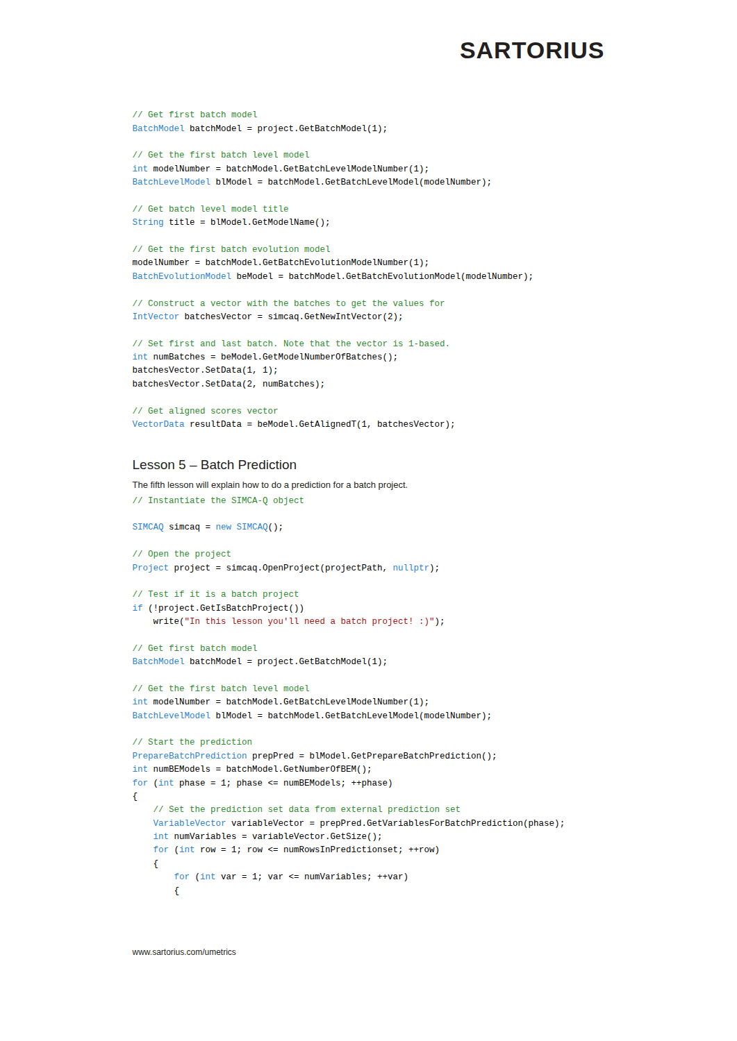SARTORIUS
// Get first batch model
BatchModel batchModel = project.GetBatchModel(1);

// Get the first batch level model
int modelNumber = batchModel.GetBatchLevelModelNumber(1);
BatchLevelModel blModel = batchModel.GetBatchLevelModel(modelNumber);

// Get batch level model title
String title = blModel.GetModelName();

// Get the first batch evolution model
modelNumber = batchModel.GetBatchEvolutionModelNumber(1);
BatchEvolutionModel beModel = batchModel.GetBatchEvolutionModel(modelNumber);

// Construct a vector with the batches to get the values for
IntVector batchesVector = simcaq.GetNewIntVector(2);

// Set first and last batch. Note that the vector is 1-based.
int numBatches = beModel.GetModelNumberOfBatches();
batchesVector.SetData(1, 1);
batchesVector.SetData(2, numBatches);

// Get aligned scores vector
VectorData resultData = beModel.GetAlignedT(1, batchesVector);
Lesson 5 – Batch Prediction
The fifth lesson will explain how to do a prediction for a batch project.
// Instantiate the SIMCA-Q object

SIMCAQ simcaq = new SIMCAQ();

// Open the project
Project project = simcaq.OpenProject(projectPath, nullptr);

// Test if it is a batch project
if (!project.GetIsBatchProject())
    write("In this lesson you'll need a batch project! :)");

// Get first batch model
BatchModel batchModel = project.GetBatchModel(1);

// Get the first batch level model
int modelNumber = batchModel.GetBatchLevelModelNumber(1);
BatchLevelModel blModel = batchModel.GetBatchLevelModel(modelNumber);

// Start the prediction
PrepareBatchPrediction prepPred = blModel.GetPrepareBatchPrediction();
int numBEModels = batchModel.GetNumberOfBEM();
for (int phase = 1; phase <= numBEModels; ++phase)
{
    // Set the prediction set data from external prediction set
    VariableVector variableVector = prepPred.GetVariablesForBatchPrediction(phase);
    int numVariables = variableVector.GetSize();
    for (int row = 1; row <= numRowsInPredictionset; ++row)
    {
        for (int var = 1; var <= numVariables; ++var)
        {
www.sartorius.com/umetrics